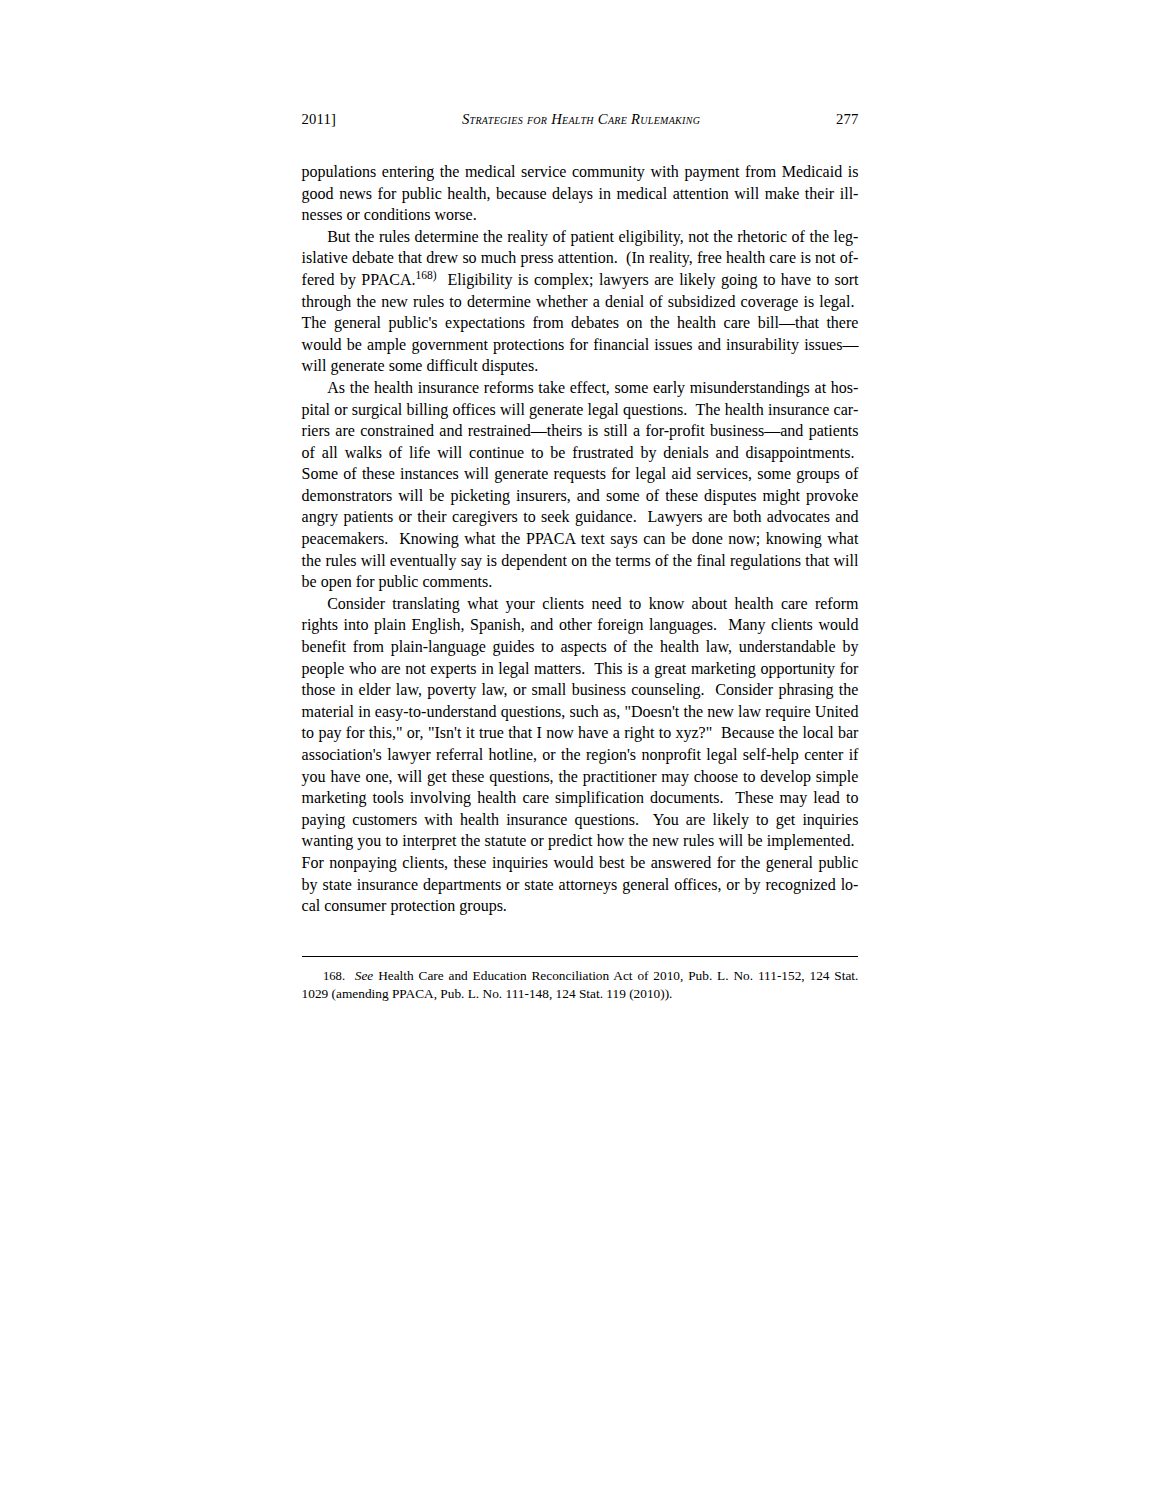2011] Strategies for Health Care Rulemaking 277
populations entering the medical service community with payment from Medicaid is good news for public health, because delays in medical attention will make their illnesses or conditions worse.
But the rules determine the reality of patient eligibility, not the rhetoric of the legislative debate that drew so much press attention. (In reality, free health care is not offered by PPACA.168) Eligibility is complex; lawyers are likely going to have to sort through the new rules to determine whether a denial of subsidized coverage is legal. The general public's expectations from debates on the health care bill—that there would be ample government protections for financial issues and insurability issues—will generate some difficult disputes.
As the health insurance reforms take effect, some early misunderstandings at hospital or surgical billing offices will generate legal questions. The health insurance carriers are constrained and restrained—theirs is still a for-profit business—and patients of all walks of life will continue to be frustrated by denials and disappointments. Some of these instances will generate requests for legal aid services, some groups of demonstrators will be picketing insurers, and some of these disputes might provoke angry patients or their caregivers to seek guidance. Lawyers are both advocates and peacemakers. Knowing what the PPACA text says can be done now; knowing what the rules will eventually say is dependent on the terms of the final regulations that will be open for public comments.
Consider translating what your clients need to know about health care reform rights into plain English, Spanish, and other foreign languages. Many clients would benefit from plain-language guides to aspects of the health law, understandable by people who are not experts in legal matters. This is a great marketing opportunity for those in elder law, poverty law, or small business counseling. Consider phrasing the material in easy-to-understand questions, such as, "Doesn't the new law require United to pay for this," or, "Isn't it true that I now have a right to xyz?" Because the local bar association's lawyer referral hotline, or the region's nonprofit legal self-help center if you have one, will get these questions, the practitioner may choose to develop simple marketing tools involving health care simplification documents. These may lead to paying customers with health insurance questions. You are likely to get inquiries wanting you to interpret the statute or predict how the new rules will be implemented. For nonpaying clients, these inquiries would best be answered for the general public by state insurance departments or state attorneys general offices, or by recognized local consumer protection groups.
168. See Health Care and Education Reconciliation Act of 2010, Pub. L. No. 111-152, 124 Stat. 1029 (amending PPACA, Pub. L. No. 111-148, 124 Stat. 119 (2010)).